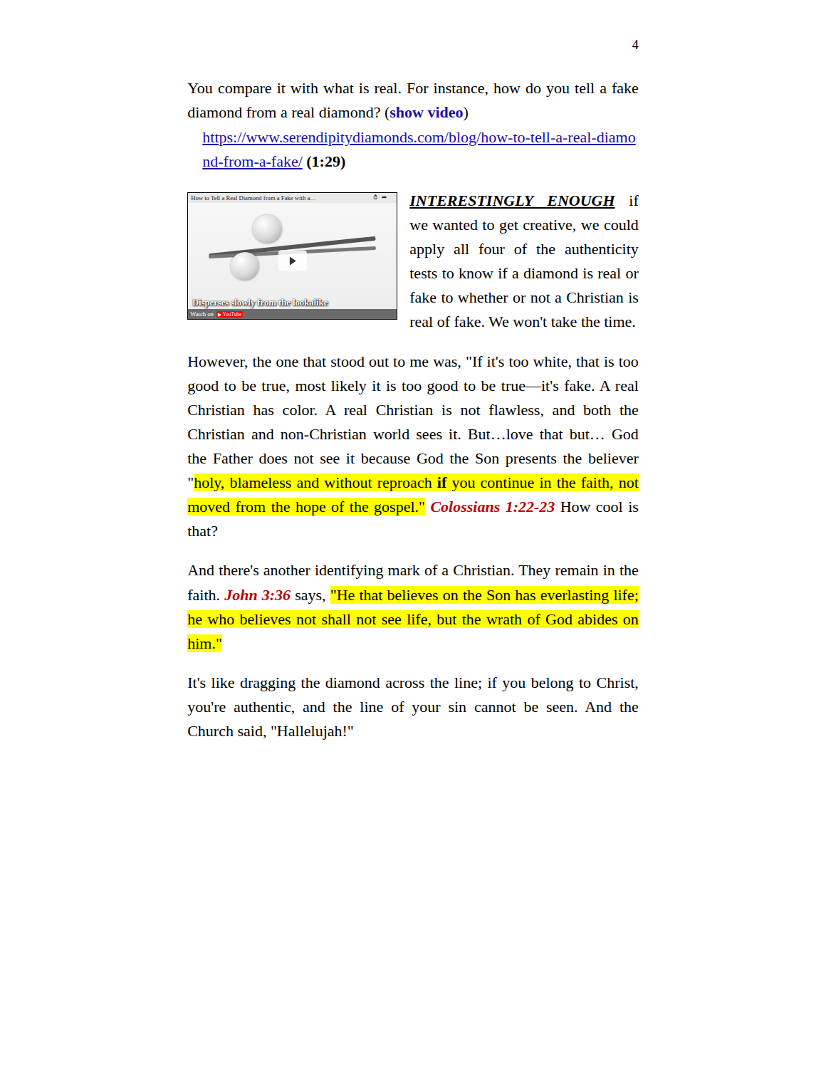4
You compare it with what is real. For instance, how do you tell a fake diamond from a real diamond? (show video) https://www.serendipitydiamonds.com/blog/how-to-tell-a-real-diamond-from-a-fake/ (1:29)
How to Tell a Real Diamond from a Fake with a Few Simple Tests ⏱ ➦
Disperses slowly from the lookalike
Watch on▶ YouTube
INTERESTINGLY ENOUGH if we wanted to get creative, we could apply all four of the authenticity tests to know if a diamond is real or fake to whether or not a Christian is real of fake. We won't take the time.
However, the one that stood out to me was, "If it's too white, that is too good to be true, most likely it is too good to be true—it's fake. A real Christian has color. A real Christian is not flawless, and both the Christian and non-Christian world sees it. But…love that but… God the Father does not see it because God the Son presents the believer "holy, blameless and without reproach if you continue in the faith, not moved from the hope of the gospel." Colossians 1:22-23 How cool is that?
And there's another identifying mark of a Christian. They remain in the faith. John 3:36 says, "He that believes on the Son has everlasting life; he who believes not shall not see life, but the wrath of God abides on him."
It's like dragging the diamond across the line; if you belong to Christ, you're authentic, and the line of your sin cannot be seen. And the Church said, "Hallelujah!"